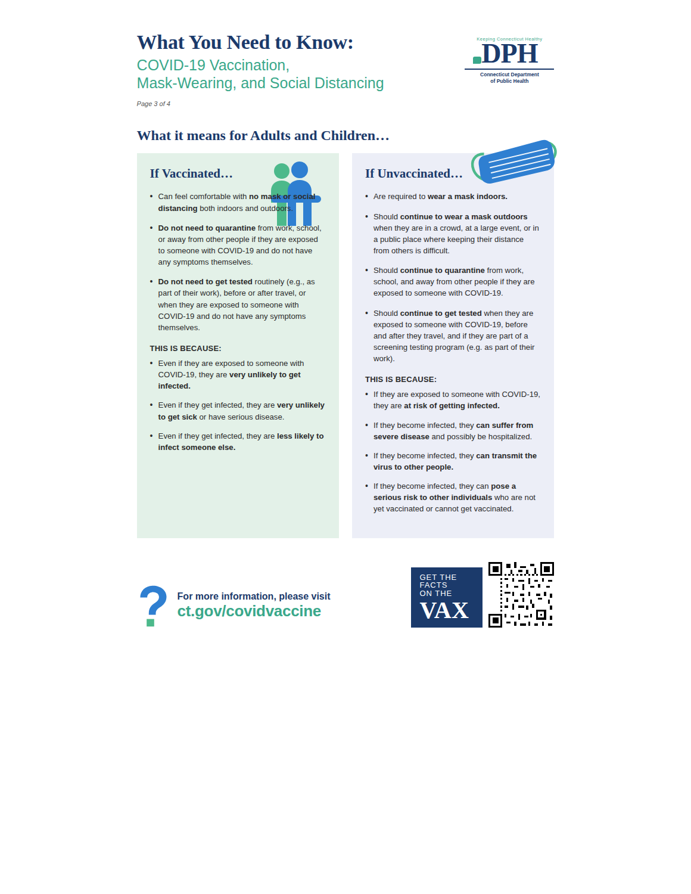What You Need to Know:
COVID-19 Vaccination,
Mask-Wearing, and Social Distancing
Page 3 of 4
Keeping Connecticut Healthy
DPH
Connecticut Department
of Public Health
What it means for Adults and Children…
If Vaccinated…
Can feel comfortable with no mask or social distancing both indoors and outdoors.
Do not need to quarantine from work, school, or away from other people if they are exposed to someone with COVID-19 and do not have any symptoms themselves.
Do not need to get tested routinely (e.g., as part of their work), before or after travel, or when they are exposed to someone with COVID-19 and do not have any symptoms themselves.
THIS IS BECAUSE:
Even if they are exposed to someone with COVID-19, they are very unlikely to get infected.
Even if they get infected, they are very unlikely to get sick or have serious disease.
Even if they get infected, they are less likely to infect someone else.
If Unvaccinated…
Are required to wear a mask indoors.
Should continue to wear a mask outdoors when they are in a crowd, at a large event, or in a public place where keeping their distance from others is difficult.
Should continue to quarantine from work, school, and away from other people if they are exposed to someone with COVID-19.
Should continue to get tested when they are exposed to someone with COVID-19, before and after they travel, and if they are part of a screening testing program (e.g. as part of their work).
THIS IS BECAUSE:
If they are exposed to someone with COVID-19, they are at risk of getting infected.
If they become infected, they can suffer from severe disease and possibly be hospitalized.
If they become infected, they can transmit the virus to other people.
If they become infected, they can pose a serious risk to other individuals who are not yet vaccinated or cannot get vaccinated.
For more information, please visit
ct.gov/covidvaccine
GET THE FACTS ON THE VAX